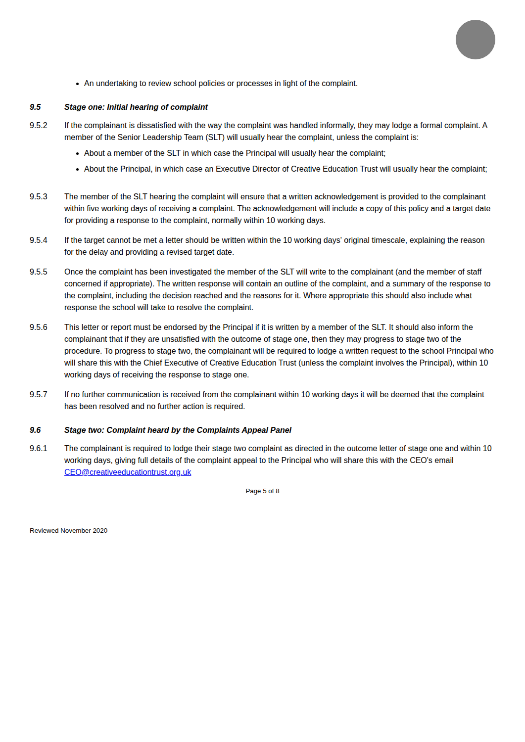An undertaking to review school policies or processes in light of the complaint.
9.5
Stage one: Initial hearing of complaint
9.5.2
If the complainant is dissatisfied with the way the complaint was handled informally, they may lodge a formal complaint. A member of the Senior Leadership Team (SLT) will usually hear the complaint, unless the complaint is:
About a member of the SLT in which case the Principal will usually hear the complaint;
About the Principal, in which case an Executive Director of Creative Education Trust will usually hear the complaint;
9.5.3
The member of the SLT hearing the complaint will ensure that a written acknowledgement is provided to the complainant within five working days of receiving a complaint. The acknowledgement will include a copy of this policy and a target date for providing a response to the complaint, normally within 10 working days.
9.5.4
If the target cannot be met a letter should be written within the 10 working days' original timescale, explaining the reason for the delay and providing a revised target date.
9.5.5
Once the complaint has been investigated the member of the SLT will write to the complainant (and the member of staff concerned if appropriate). The written response will contain an outline of the complaint, and a summary of the response to the complaint, including the decision reached and the reasons for it. Where appropriate this should also include what response the school will take to resolve the complaint.
9.5.6
This letter or report must be endorsed by the Principal if it is written by a member of the SLT. It should also inform the complainant that if they are unsatisfied with the outcome of stage one, then they may progress to stage two of the procedure. To progress to stage two, the complainant will be required to lodge a written request to the school Principal who will share this with the Chief Executive of Creative Education Trust (unless the complaint involves the Principal), within 10 working days of receiving the response to stage one.
9.5.7
If no further communication is received from the complainant within 10 working days it will be deemed that the complaint has been resolved and no further action is required.
9.6
Stage two: Complaint heard by the Complaints Appeal Panel
9.6.1
The complainant is required to lodge their stage two complaint as directed in the outcome letter of stage one and within 10 working days, giving full details of the complaint appeal to the Principal who will share this with the CEO's email CEO@creativeeducationtrust.org.uk
Page 5 of 8
Reviewed November 2020